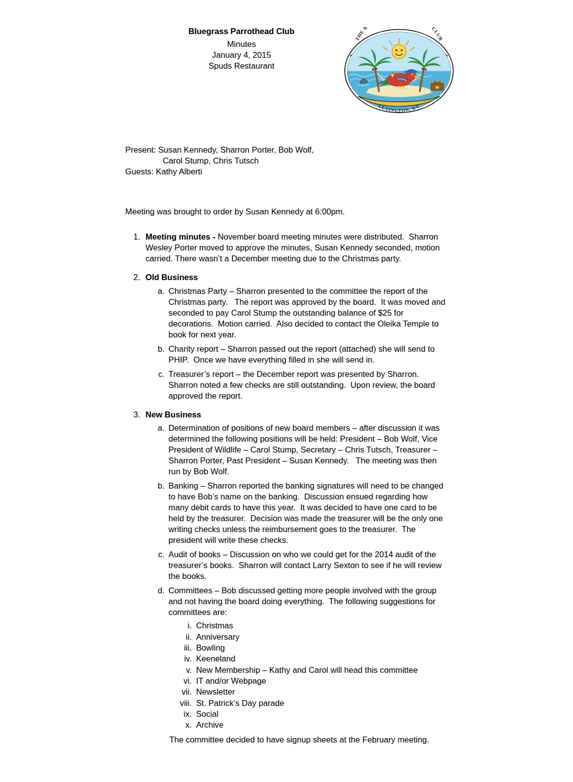Bluegrass Parrothead Club
Minutes
January 4, 2015
Spuds Restaurant
THE BLUEGRASS PARROT HEAD CLUB LEXINGTON, KY
Present: Susan Kennedy, Sharron Porter, Bob Wolf,
Carol Stump, Chris Tutsch
Guests: Kathy Alberti
Meeting was brought to order by Susan Kennedy at 6:00pm.
Meeting minutes - November board meeting minutes were distributed. Sharron Wesley Porter moved to approve the minutes, Susan Kennedy seconded, motion carried. There wasn’t a December meeting due to the Christmas party.
Old Business
Christmas Party – Sharron presented to the committee the report of the Christmas party. The report was approved by the board. It was moved and seconded to pay Carol Stump the outstanding balance of $25 for decorations. Motion carried. Also decided to contact the Oleika Temple to book for next year.
Charity report – Sharron passed out the report (attached) she will send to PHIP. Once we have everything filled in she will send in.
Treasurer’s report – the December report was presented by Sharron. Sharron noted a few checks are still outstanding. Upon review, the board approved the report.
New Business
Determination of positions of new board members – after discussion it was determined the following positions will be held: President – Bob Wolf, Vice President of Wildlife – Carol Stump, Secretary – Chris Tutsch, Treasurer – Sharron Porter, Past President – Susan Kennedy. The meeting was then run by Bob Wolf.
Banking – Sharron reported the banking signatures will need to be changed to have Bob’s name on the banking. Discussion ensued regarding how many debit cards to have this year. It was decided to have one card to be held by the treasurer. Decision was made the treasurer will be the only one writing checks unless the reimbursement goes to the treasurer. The president will write these checks.
Audit of books – Discussion on who we could get for the 2014 audit of the treasurer’s books. Sharron will contact Larry Sexton to see if he will review the books.
Committees – Bob discussed getting more people involved with the group and not having the board doing everything. The following suggestions for committees are:
Christmas
Anniversary
Bowling
Keeneland
New Membership – Kathy and Carol will head this committee
IT and/or Webpage
Newsletter
St. Patrick’s Day parade
Social
Archive
The committee decided to have signup sheets at the February meeting.